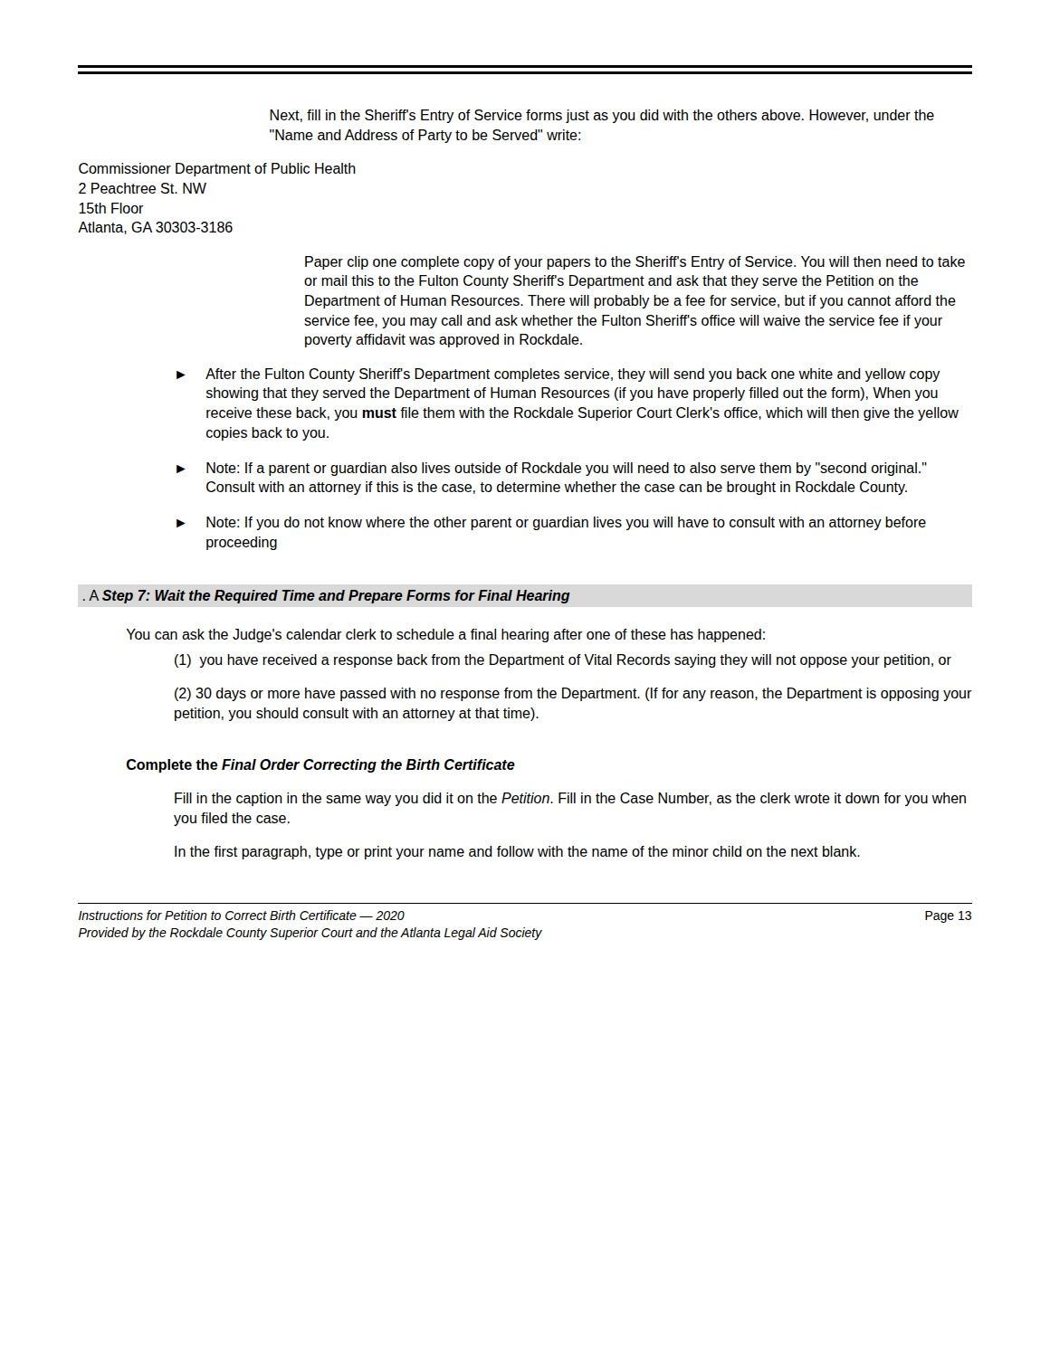Next, fill in the Sheriff's Entry of Service forms just as you did with the others above. However, under the "Name and Address of Party to be Served" write:
Commissioner Department of Public Health
2 Peachtree St. NW
15th Floor
Atlanta, GA 30303-3186
Paper clip one complete copy of your papers to the Sheriff's Entry of Service. You will then need to take or mail this to the Fulton County Sheriff's Department and ask that they serve the Petition on the Department of Human Resources. There will probably be a fee for service, but if you cannot afford the service fee, you may call and ask whether the Fulton Sheriff's office will waive the service fee if your poverty affidavit was approved in Rockdale.
►
After the Fulton County Sheriff's Department completes service, they will send you back one white and yellow copy showing that they served the Department of Human Resources (if you have properly filled out the form), When you receive these back, you must file them with the Rockdale Superior Court Clerk's office, which will then give the yellow copies back to you.
►
Note: If a parent or guardian also lives outside of Rockdale you will need to also serve them by "second original." Consult with an attorney if this is the case, to determine whether the case can be brought in Rockdale County.
►
Note: If you do not know where the other parent or guardian lives you will have to consult with an attorney before proceeding
. A Step 7: Wait the Required Time and Prepare Forms for Final Hearing
You can ask the Judge's calendar clerk to schedule a final hearing after one of these has happened:
(1) you have received a response back from the Department of Vital Records saying they will not oppose your petition, or
(2) 30 days or more have passed with no response from the Department. (If for any reason, the Department is opposing your petition, you should consult with an attorney at that time).
Complete the Final Order Correcting the Birth Certificate
Fill in the caption in the same way you did it on the Petition. Fill in the Case Number, as the clerk wrote it down for you when you filed the case.
In the first paragraph, type or print your name and follow with the name of the minor child on the next blank.
Instructions for Petition to Correct Birth Certificate — 2020
Provided by the Rockdale County Superior Court and the Atlanta Legal Aid Society
Page 13